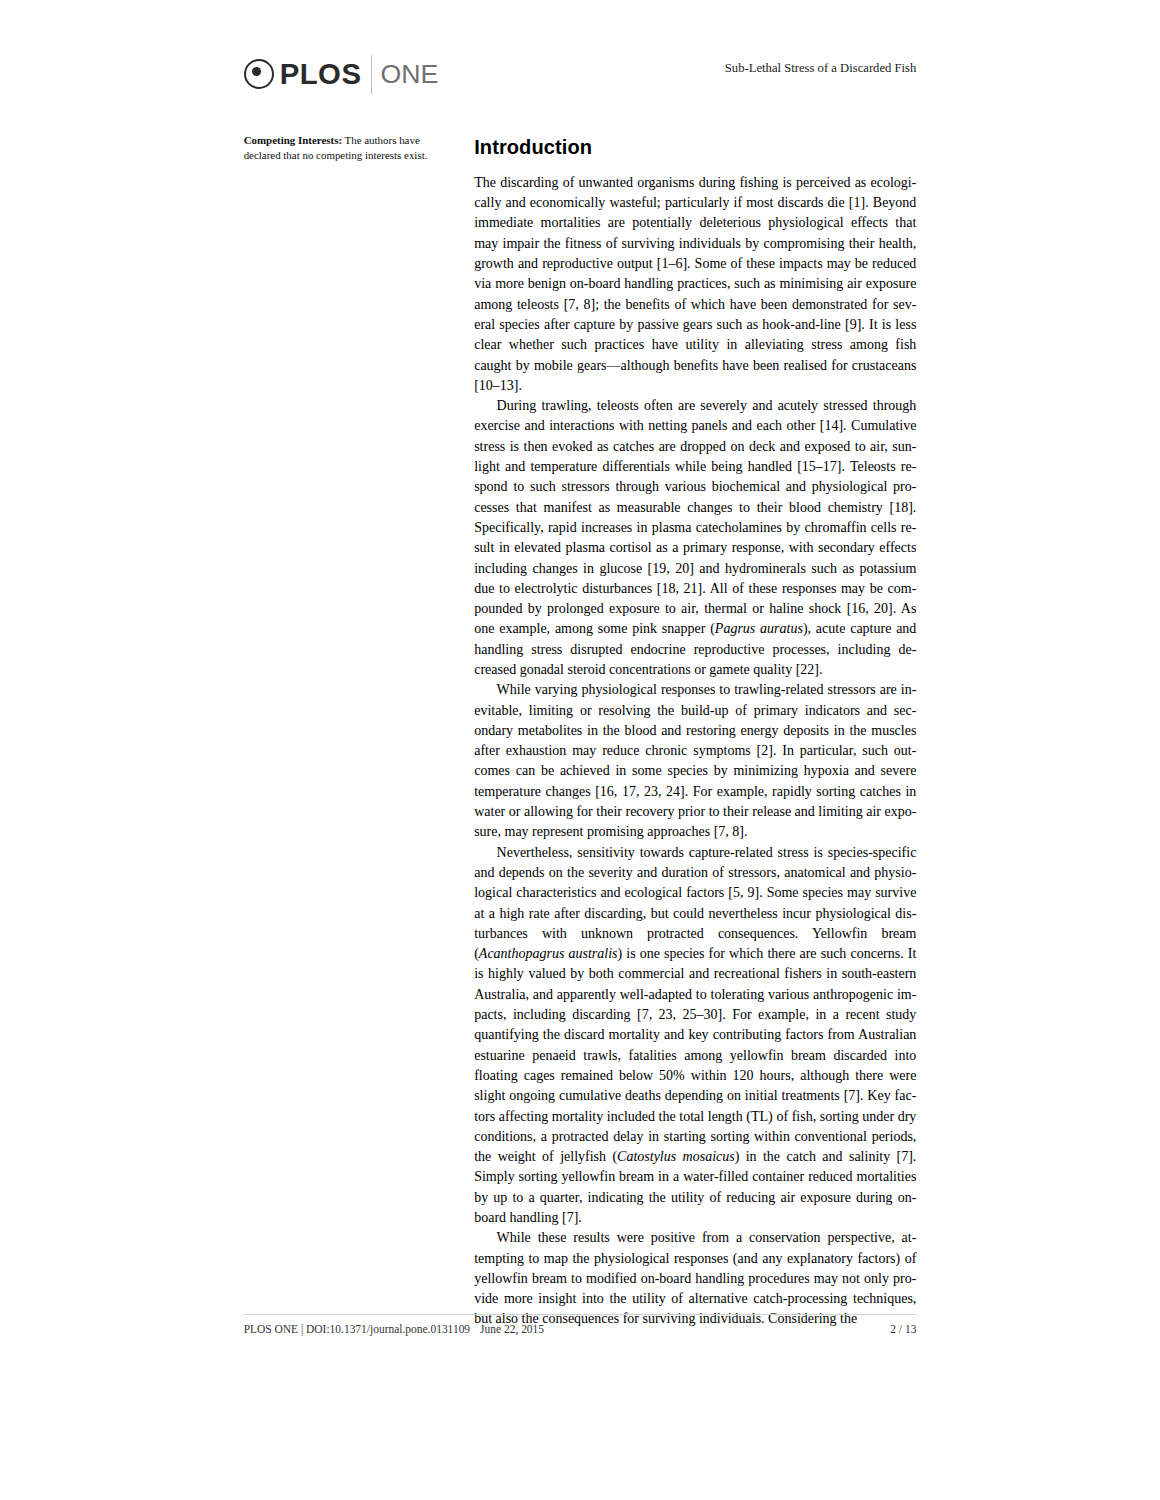PLOS
ONE
Sub-Lethal Stress of a Discarded Fish
Competing Interests: The authors have declared that no competing interests exist.
Introduction
The discarding of unwanted organisms during fishing is perceived as ecologically and economically wasteful; particularly if most discards die [1]. Beyond immediate mortalities are potentially deleterious physiological effects that may impair the fitness of surviving individuals by compromising their health, growth and reproductive output [1–6]. Some of these impacts may be reduced via more benign on-board handling practices, such as minimising air exposure among teleosts [7, 8]; the benefits of which have been demonstrated for several species after capture by passive gears such as hook-and-line [9]. It is less clear whether such practices have utility in alleviating stress among fish caught by mobile gears—although benefits have been realised for crustaceans [10–13].
During trawling, teleosts often are severely and acutely stressed through exercise and interactions with netting panels and each other [14]. Cumulative stress is then evoked as catches are dropped on deck and exposed to air, sunlight and temperature differentials while being handled [15–17]. Teleosts respond to such stressors through various biochemical and physiological processes that manifest as measurable changes to their blood chemistry [18]. Specifically, rapid increases in plasma catecholamines by chromaffin cells result in elevated plasma cortisol as a primary response, with secondary effects including changes in glucose [19, 20] and hydrominerals such as potassium due to electrolytic disturbances [18, 21]. All of these responses may be compounded by prolonged exposure to air, thermal or haline shock [16, 20]. As one example, among some pink snapper (Pagrus auratus), acute capture and handling stress disrupted endocrine reproductive processes, including decreased gonadal steroid concentrations or gamete quality [22].
While varying physiological responses to trawling-related stressors are inevitable, limiting or resolving the build-up of primary indicators and secondary metabolites in the blood and restoring energy deposits in the muscles after exhaustion may reduce chronic symptoms [2]. In particular, such outcomes can be achieved in some species by minimizing hypoxia and severe temperature changes [16, 17, 23, 24]. For example, rapidly sorting catches in water or allowing for their recovery prior to their release and limiting air exposure, may represent promising approaches [7, 8].
Nevertheless, sensitivity towards capture-related stress is species-specific and depends on the severity and duration of stressors, anatomical and physiological characteristics and ecological factors [5, 9]. Some species may survive at a high rate after discarding, but could nevertheless incur physiological disturbances with unknown protracted consequences. Yellowfin bream (Acanthopagrus australis) is one species for which there are such concerns. It is highly valued by both commercial and recreational fishers in south-eastern Australia, and apparently well-adapted to tolerating various anthropogenic impacts, including discarding [7, 23, 25–30]. For example, in a recent study quantifying the discard mortality and key contributing factors from Australian estuarine penaeid trawls, fatalities among yellowfin bream discarded into floating cages remained below 50% within 120 hours, although there were slight ongoing cumulative deaths depending on initial treatments [7]. Key factors affecting mortality included the total length (TL) of fish, sorting under dry conditions, a protracted delay in starting sorting within conventional periods, the weight of jellyfish (Catostylus mosaicus) in the catch and salinity [7]. Simply sorting yellowfin bream in a water-filled container reduced mortalities by up to a quarter, indicating the utility of reducing air exposure during on-board handling [7].
While these results were positive from a conservation perspective, attempting to map the physiological responses (and any explanatory factors) of yellowfin bream to modified on-board handling procedures may not only provide more insight into the utility of alternative catch-processing techniques, but also the consequences for surviving individuals. Considering the
PLOS ONE | DOI:10.1371/journal.pone.0131109 June 22, 2015
2 / 13